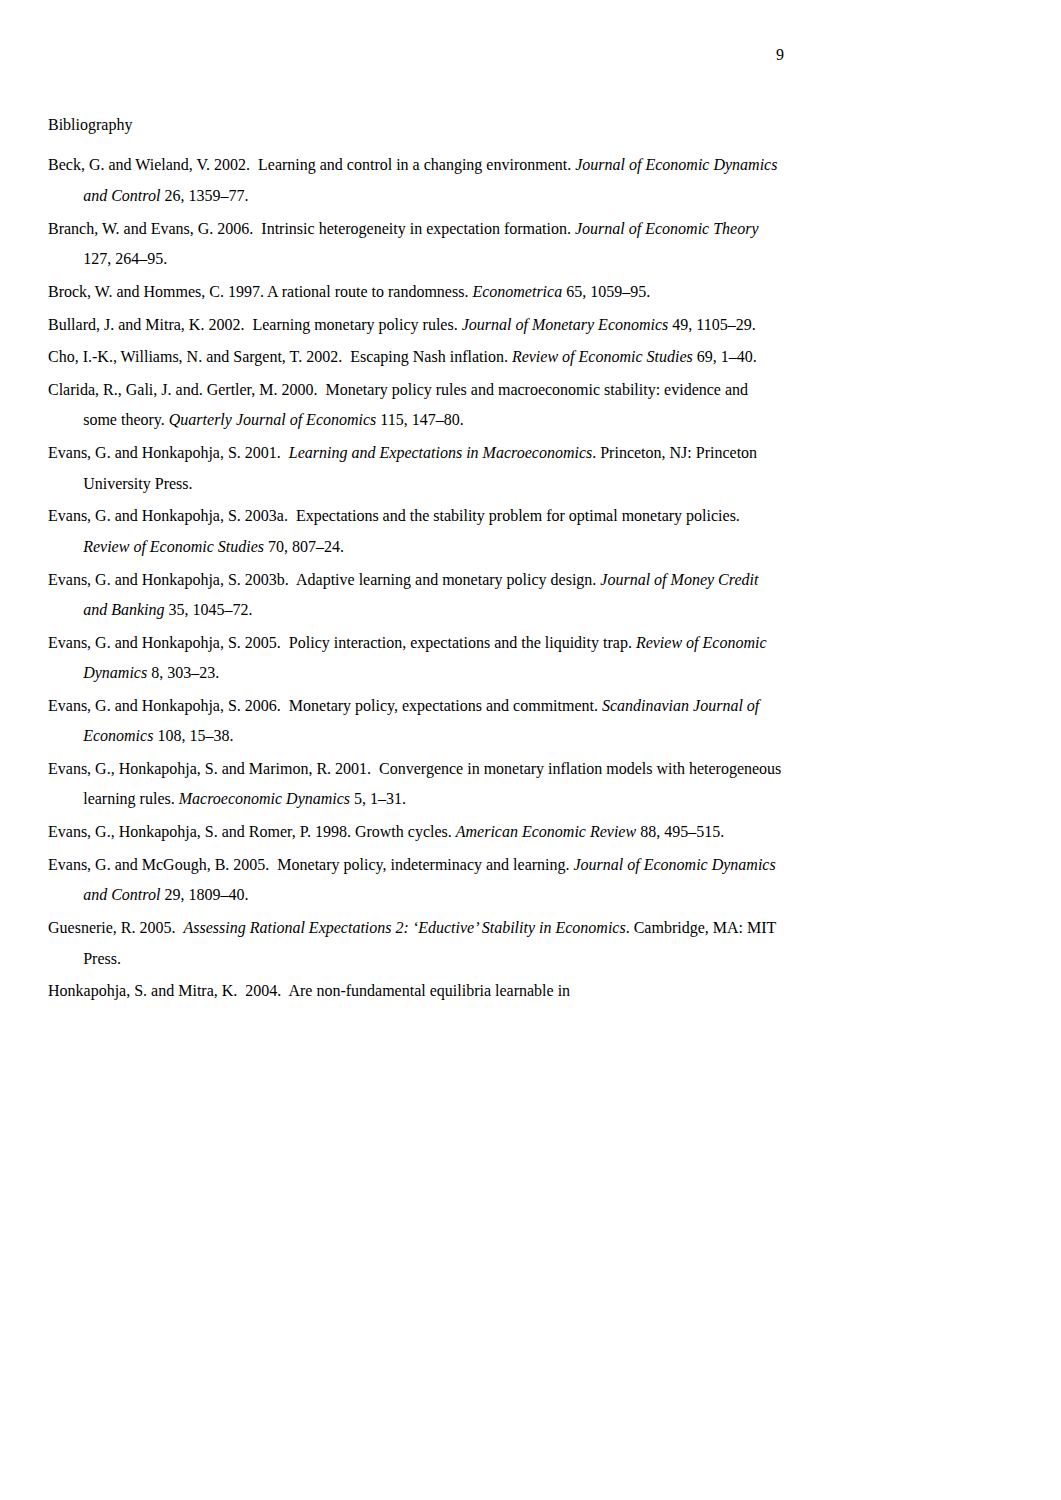9
Bibliography
Beck, G. and Wieland, V. 2002. Learning and control in a changing environment. Journal of Economic Dynamics and Control 26, 1359–77.
Branch, W. and Evans, G. 2006. Intrinsic heterogeneity in expectation formation. Journal of Economic Theory 127, 264–95.
Brock, W. and Hommes, C. 1997. A rational route to randomness. Econometrica 65, 1059–95.
Bullard, J. and Mitra, K. 2002. Learning monetary policy rules. Journal of Monetary Economics 49, 1105–29.
Cho, I.-K., Williams, N. and Sargent, T. 2002. Escaping Nash inflation. Review of Economic Studies 69, 1–40.
Clarida, R., Gali, J. and. Gertler, M. 2000. Monetary policy rules and macroeconomic stability: evidence and some theory. Quarterly Journal of Economics 115, 147–80.
Evans, G. and Honkapohja, S. 2001. Learning and Expectations in Macroeconomics. Princeton, NJ: Princeton University Press.
Evans, G. and Honkapohja, S. 2003a. Expectations and the stability problem for optimal monetary policies. Review of Economic Studies 70, 807–24.
Evans, G. and Honkapohja, S. 2003b. Adaptive learning and monetary policy design. Journal of Money Credit and Banking 35, 1045–72.
Evans, G. and Honkapohja, S. 2005. Policy interaction, expectations and the liquidity trap. Review of Economic Dynamics 8, 303–23.
Evans, G. and Honkapohja, S. 2006. Monetary policy, expectations and commitment. Scandinavian Journal of Economics 108, 15–38.
Evans, G., Honkapohja, S. and Marimon, R. 2001. Convergence in monetary inflation models with heterogeneous learning rules. Macroeconomic Dynamics 5, 1–31.
Evans, G., Honkapohja, S. and Romer, P. 1998. Growth cycles. American Economic Review 88, 495–515.
Evans, G. and McGough, B. 2005. Monetary policy, indeterminacy and learning. Journal of Economic Dynamics and Control 29, 1809–40.
Guesnerie, R. 2005. Assessing Rational Expectations 2: ‘Eductive’ Stability in Economics. Cambridge, MA: MIT Press.
Honkapohja, S. and Mitra, K. 2004. Are non-fundamental equilibria learnable in